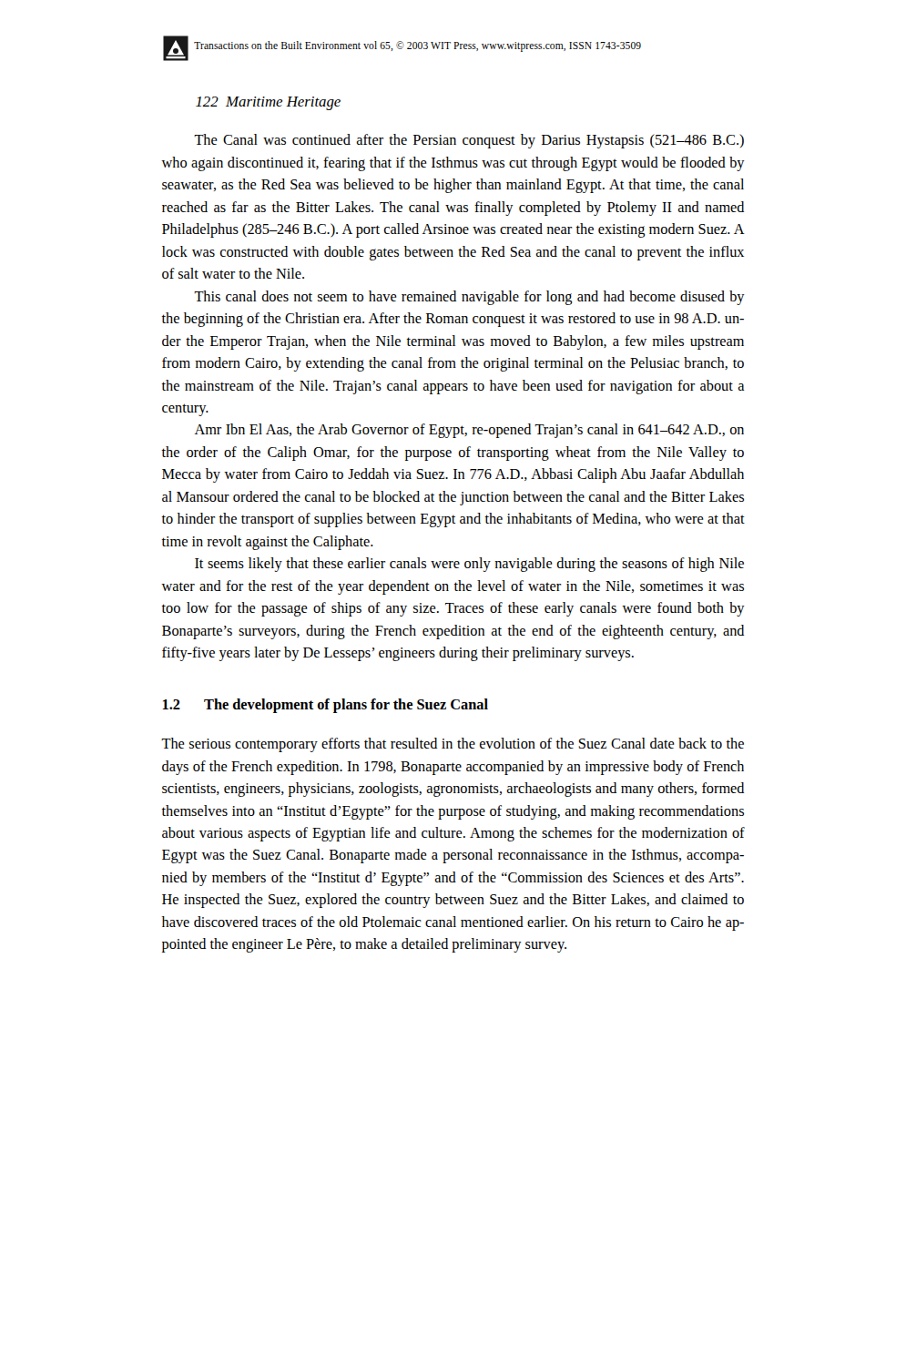Transactions on the Built Environment vol 65, © 2003 WIT Press, www.witpress.com, ISSN 1743-3509
122 Maritime Heritage
The Canal was continued after the Persian conquest by Darius Hystapsis (521–486 B.C.) who again discontinued it, fearing that if the Isthmus was cut through Egypt would be flooded by seawater, as the Red Sea was believed to be higher than mainland Egypt. At that time, the canal reached as far as the Bitter Lakes. The canal was finally completed by Ptolemy II and named Philadelphus (285–246 B.C.). A port called Arsinoe was created near the existing modern Suez. A lock was constructed with double gates between the Red Sea and the canal to prevent the influx of salt water to the Nile.
This canal does not seem to have remained navigable for long and had become disused by the beginning of the Christian era. After the Roman conquest it was restored to use in 98 A.D. under the Emperor Trajan, when the Nile terminal was moved to Babylon, a few miles upstream from modern Cairo, by extending the canal from the original terminal on the Pelusiac branch, to the mainstream of the Nile. Trajan’s canal appears to have been used for navigation for about a century.
Amr Ibn El Aas, the Arab Governor of Egypt, re-opened Trajan’s canal in 641–642 A.D., on the order of the Caliph Omar, for the purpose of transporting wheat from the Nile Valley to Mecca by water from Cairo to Jeddah via Suez. In 776 A.D., Abbasi Caliph Abu Jaafar Abdullah al Mansour ordered the canal to be blocked at the junction between the canal and the Bitter Lakes to hinder the transport of supplies between Egypt and the inhabitants of Medina, who were at that time in revolt against the Caliphate.
It seems likely that these earlier canals were only navigable during the seasons of high Nile water and for the rest of the year dependent on the level of water in the Nile, sometimes it was too low for the passage of ships of any size. Traces of these early canals were found both by Bonaparte’s surveyors, during the French expedition at the end of the eighteenth century, and fifty-five years later by De Lesseps’ engineers during their preliminary surveys.
1.2 The development of plans for the Suez Canal
The serious contemporary efforts that resulted in the evolution of the Suez Canal date back to the days of the French expedition. In 1798, Bonaparte accompanied by an impressive body of French scientists, engineers, physicians, zoologists, agronomists, archaeologists and many others, formed themselves into an “Institut d’Egypte” for the purpose of studying, and making recommendations about various aspects of Egyptian life and culture. Among the schemes for the modernization of Egypt was the Suez Canal. Bonaparte made a personal reconnaissance in the Isthmus, accompanied by members of the “Institut d’ Egypte” and of the “Commission des Sciences et des Arts”. He inspected the Suez, explored the country between Suez and the Bitter Lakes, and claimed to have discovered traces of the old Ptolemaic canal mentioned earlier. On his return to Cairo he appointed the engineer Le Père, to make a detailed preliminary survey.